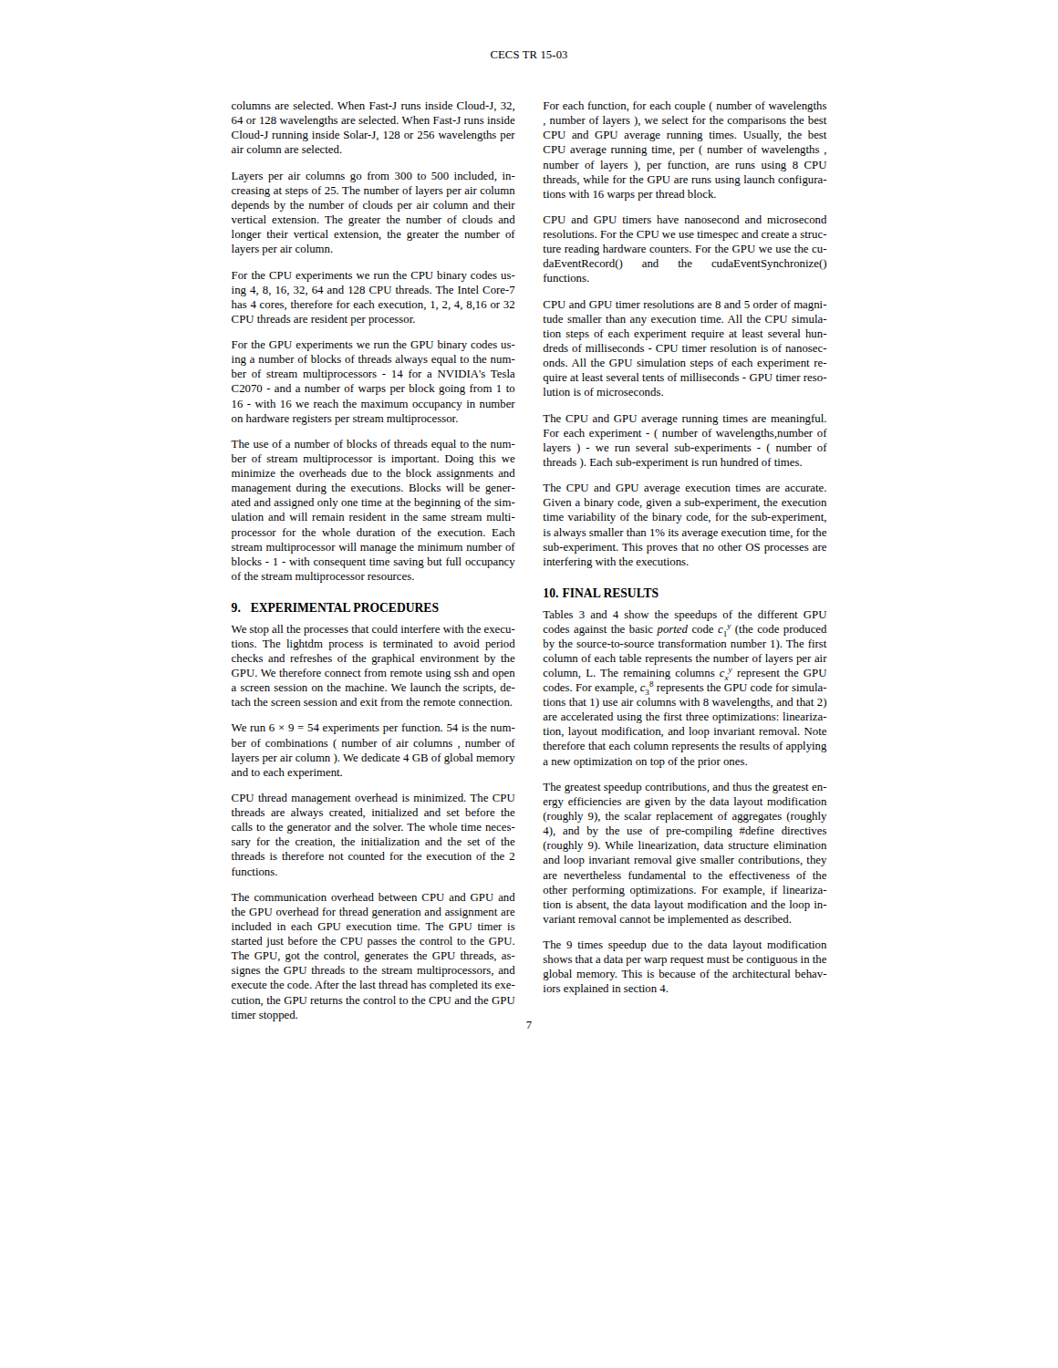CECS TR 15-03
columns are selected. When Fast-J runs inside Cloud-J, 32, 64 or 128 wavelengths are selected. When Fast-J runs inside Cloud-J running inside Solar-J, 128 or 256 wavelengths per air column are selected.
Layers per air columns go from 300 to 500 included, increasing at steps of 25. The number of layers per air column depends by the number of clouds per air column and their vertical extension. The greater the number of clouds and longer their vertical extension, the greater the number of layers per air column.
For the CPU experiments we run the CPU binary codes using 4, 8, 16, 32, 64 and 128 CPU threads. The Intel Core-7 has 4 cores, therefore for each execution, 1, 2, 4, 8,16 or 32 CPU threads are resident per processor.
For the GPU experiments we run the GPU binary codes using a number of blocks of threads always equal to the number of stream multiprocessors - 14 for a NVIDIA's Tesla C2070 - and a number of warps per block going from 1 to 16 - with 16 we reach the maximum occupancy in number on hardware registers per stream multiprocessor.
The use of a number of blocks of threads equal to the number of stream multiprocessor is important. Doing this we minimize the overheads due to the block assignments and management during the executions. Blocks will be generated and assigned only one time at the beginning of the simulation and will remain resident in the same stream multiprocessor for the whole duration of the execution. Each stream multiprocessor will manage the minimum number of blocks - 1 - with consequent time saving but full occupancy of the stream multiprocessor resources.
9. EXPERIMENTAL PROCEDURES
We stop all the processes that could interfere with the executions. The lightdm process is terminated to avoid period checks and refreshes of the graphical environment by the GPU. We therefore connect from remote using ssh and open a screen session on the machine. We launch the scripts, detach the screen session and exit from the remote connection.
We run 6 × 9 = 54 experiments per function. 54 is the number of combinations ( number of air columns , number of layers per air column ). We dedicate 4 GB of global memory and to each experiment.
CPU thread management overhead is minimized. The CPU threads are always created, initialized and set before the calls to the generator and the solver. The whole time necessary for the creation, the initialization and the set of the threads is therefore not counted for the execution of the 2 functions.
The communication overhead between CPU and GPU and the GPU overhead for thread generation and assignment are included in each GPU execution time. The GPU timer is started just before the CPU passes the control to the GPU. The GPU, got the control, generates the GPU threads, assignes the GPU threads to the stream multiprocessors, and execute the code. After the last thread has completed its execution, the GPU returns the control to the CPU and the GPU timer stopped.
For each function, for each couple ( number of wavelengths , number of layers ), we select for the comparisons the best CPU and GPU average running times. Usually, the best CPU average running time, per ( number of wavelengths , number of layers ), per function, are runs using 8 CPU threads, while for the GPU are runs using launch configurations with 16 warps per thread block.
CPU and GPU timers have nanosecond and microsecond resolutions. For the CPU we use timespec and create a structure reading hardware counters. For the GPU we use the cudaEventRecord() and the cudaEventSynchronize() functions.
CPU and GPU timer resolutions are 8 and 5 order of magnitude smaller than any execution time. All the CPU simulation steps of each experiment require at least several hundreds of milliseconds - CPU timer resolution is of nanoseconds. All the GPU simulation steps of each experiment require at least several tents of milliseconds - GPU timer resolution is of microseconds.
The CPU and GPU average running times are meaningful. For each experiment - ( number of wavelengths,number of layers ) - we run several sub-experiments - ( number of threads ). Each sub-experiment is run hundred of times.
The CPU and GPU average execution times are accurate. Given a binary code, given a sub-experiment, the execution time variability of the binary code, for the sub-experiment, is always smaller than 1% its average execution time, for the sub-experiment. This proves that no other OS processes are interfering with the executions.
10. FINAL RESULTS
Tables 3 and 4 show the speedups of the different GPU codes against the basic ported code c1y (the code produced by the source-to-source transformation number 1). The first column of each table represents the number of layers per air column, L. The remaining columns cxy represent the GPU codes. For example, c38 represents the GPU code for simulations that 1) use air columns with 8 wavelengths, and that 2) are accelerated using the first three optimizations: linearization, layout modification, and loop invariant removal. Note therefore that each column represents the results of applying a new optimization on top of the prior ones.
The greatest speedup contributions, and thus the greatest energy efficiencies are given by the data layout modification (roughly 9), the scalar replacement of aggregates (roughly 4), and by the use of pre-compiling #define directives (roughly 9). While linearization, data structure elimination and loop invariant removal give smaller contributions, they are nevertheless fundamental to the effectiveness of the other performing optimizations. For example, if linearization is absent, the data layout modification and the loop invariant removal cannot be implemented as described.
The 9 times speedup due to the data layout modification shows that a data per warp request must be contiguous in the global memory. This is because of the architectural behaviors explained in section 4.
7